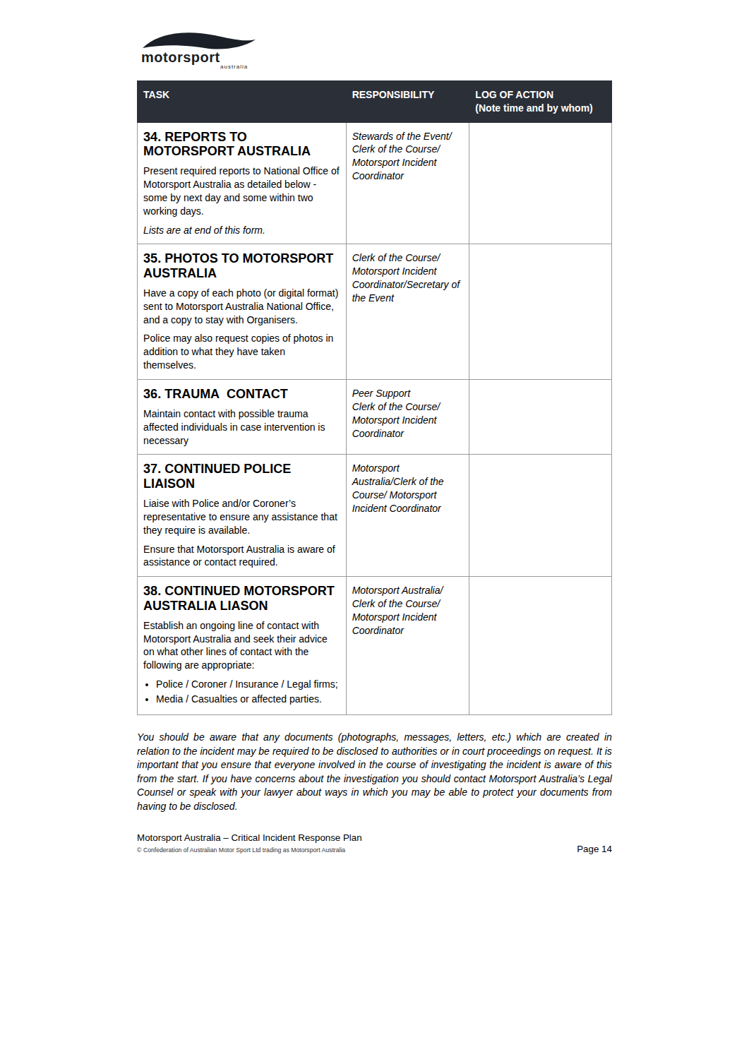motorsport australia
| TASK | RESPONSIBILITY | LOG OF ACTION (Note time and by whom) |
| --- | --- | --- |
| 34. Reports to Motorsport Australia Present required reports to National Office of Motorsport Australia as detailed below - some by next day and some within two working days. Lists are at end of this form. | Stewards of the Event/ Clerk of the Course/ Motorsport Incident Coordinator | |
| 35. Photos to Motorsport Australia Have a copy of each photo (or digital format) sent to Motorsport Australia National Office, and a copy to stay with Organisers. Police may also request copies of photos in addition to what they have taken themselves. | Clerk of the Course/ Motorsport Incident Coordinator/Secretary of the Event | |
| 36. Trauma Contact Maintain contact with possible trauma affected individuals in case intervention is necessary | Peer Support Clerk of the Course/ Motorsport Incident Coordinator | |
| 37. Continued Police Liaison Liaise with Police and/or Coroner’s representative to ensure any assistance that they require is available. Ensure that Motorsport Australia is aware of assistance or contact required. | Motorsport Australia/Clerk of the Course/ Motorsport Incident Coordinator | |
| 38. Continued Motorsport Australia Liason Establish an ongoing line of contact with Motorsport Australia and seek their advice on what other lines of contact with the following are appropriate: Police / Coroner / Insurance / Legal firms; Media / Casualties or affected parties. | Motorsport Australia/ Clerk of the Course/ Motorsport Incident Coordinator | |
You should be aware that any documents (photographs, messages, letters, etc.) which are created in relation to the incident may be required to be disclosed to authorities or in court proceedings on request. It is important that you ensure that everyone involved in the course of investigating the incident is aware of this from the start. If you have concerns about the investigation you should contact Motorsport Australia’s Legal Counsel or speak with your lawyer about ways in which you may be able to protect your documents from having to be disclosed.
Motorsport Australia – Critical Incident Response Plan
© Confederation of Australian Motor Sport Ltd trading as Motorsport Australia
Page 14